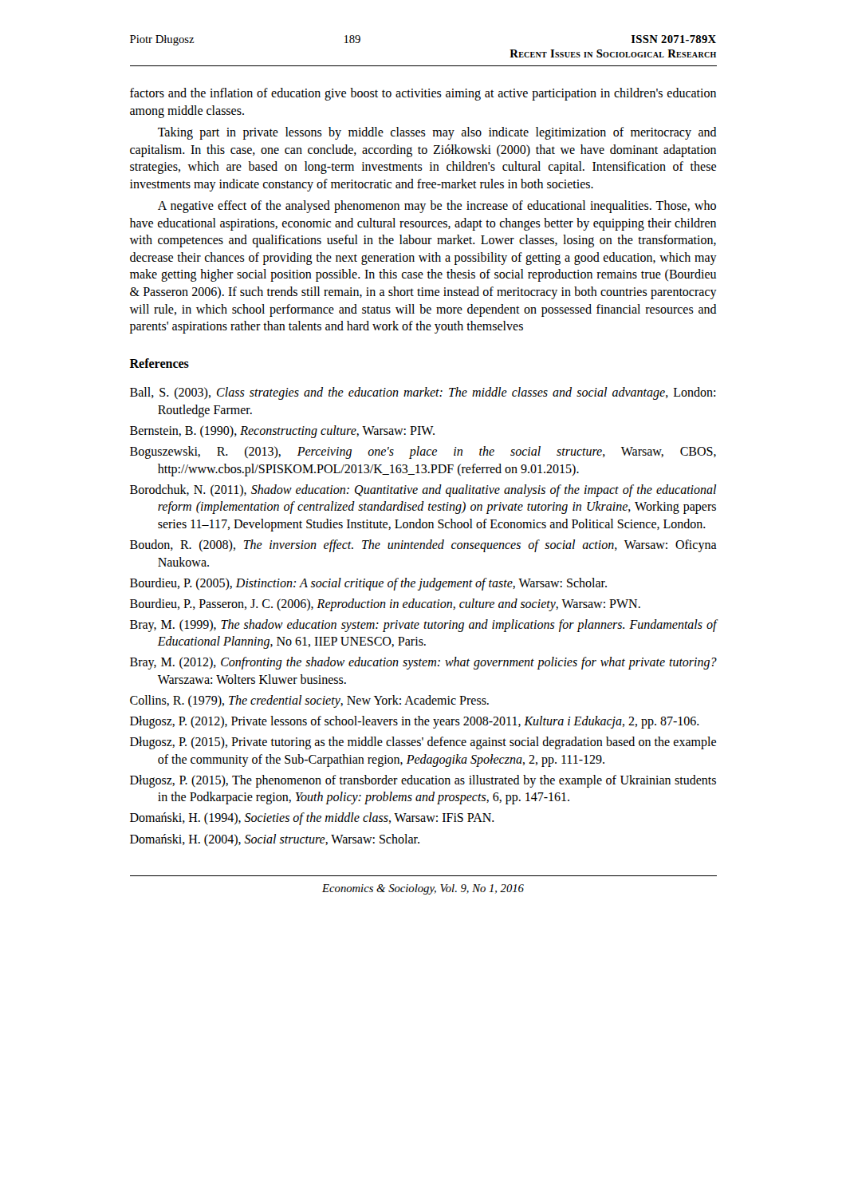Piotr Długosz
189
ISSN 2071-789X
Recent Issues in Sociological Research
factors and the inflation of education give boost to activities aiming at active participation in children's education among middle classes.
Taking part in private lessons by middle classes may also indicate legitimization of meritocracy and capitalism. In this case, one can conclude, according to Ziółkowski (2000) that we have dominant adaptation strategies, which are based on long-term investments in children's cultural capital. Intensification of these investments may indicate constancy of meritocratic and free-market rules in both societies.
A negative effect of the analysed phenomenon may be the increase of educational inequalities. Those, who have educational aspirations, economic and cultural resources, adapt to changes better by equipping their children with competences and qualifications useful in the labour market. Lower classes, losing on the transformation, decrease their chances of providing the next generation with a possibility of getting a good education, which may make getting higher social position possible. In this case the thesis of social reproduction remains true (Bourdieu & Passeron 2006). If such trends still remain, in a short time instead of meritocracy in both countries parentocracy will rule, in which school performance and status will be more dependent on possessed financial resources and parents' aspirations rather than talents and hard work of the youth themselves
References
Ball, S. (2003), Class strategies and the education market: The middle classes and social advantage, London: Routledge Farmer.
Bernstein, B. (1990), Reconstructing culture, Warsaw: PIW.
Boguszewski, R. (2013), Perceiving one's place in the social structure, Warsaw, CBOS, http://www.cbos.pl/SPISKOM.POL/2013/K_163_13.PDF (referred on 9.01.2015).
Borodchuk, N. (2011), Shadow education: Quantitative and qualitative analysis of the impact of the educational reform (implementation of centralized standardised testing) on private tutoring in Ukraine, Working papers series 11–117, Development Studies Institute, London School of Economics and Political Science, London.
Boudon, R. (2008), The inversion effect. The unintended consequences of social action, Warsaw: Oficyna Naukowa.
Bourdieu, P. (2005), Distinction: A social critique of the judgement of taste, Warsaw: Scholar.
Bourdieu, P., Passeron, J. C. (2006), Reproduction in education, culture and society, Warsaw: PWN.
Bray, M. (1999), The shadow education system: private tutoring and implications for planners. Fundamentals of Educational Planning, No 61, IIEP UNESCO, Paris.
Bray, M. (2012), Confronting the shadow education system: what government policies for what private tutoring? Warszawa: Wolters Kluwer business.
Collins, R. (1979), The credential society, New York: Academic Press.
Długosz, P. (2012), Private lessons of school-leavers in the years 2008-2011, Kultura i Edukacja, 2, pp. 87-106.
Długosz, P. (2015), Private tutoring as the middle classes' defence against social degradation based on the example of the community of the Sub-Carpathian region, Pedagogika Społeczna, 2, pp. 111-129.
Długosz, P. (2015), The phenomenon of transborder education as illustrated by the example of Ukrainian students in the Podkarpacie region, Youth policy: problems and prospects, 6, pp. 147-161.
Domański, H. (1994), Societies of the middle class, Warsaw: IFiS PAN.
Domański, H. (2004), Social structure, Warsaw: Scholar.
Economics & Sociology, Vol. 9, No 1, 2016